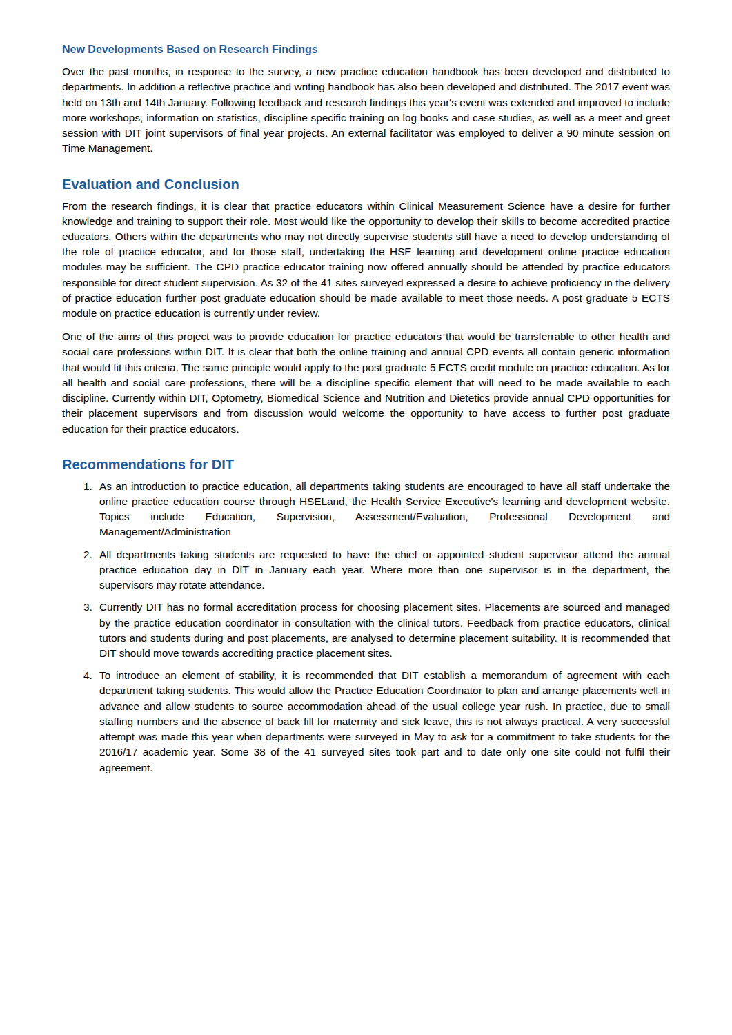New Developments Based on Research Findings
Over the past months, in response to the survey, a new practice education handbook has been developed and distributed to departments. In addition a reflective practice and writing handbook has also been developed and distributed. The 2017 event was held on 13th and 14th January. Following feedback and research findings this year's event was extended and improved to include more workshops, information on statistics, discipline specific training on log books and case studies, as well as a meet and greet session with DIT joint supervisors of final year projects. An external facilitator was employed to deliver a 90 minute session on Time Management.
Evaluation and Conclusion
From the research findings, it is clear that practice educators within Clinical Measurement Science have a desire for further knowledge and training to support their role. Most would like the opportunity to develop their skills to become accredited practice educators. Others within the departments who may not directly supervise students still have a need to develop understanding of the role of practice educator, and for those staff, undertaking the HSE learning and development online practice education modules may be sufficient. The CPD practice educator training now offered annually should be attended by practice educators responsible for direct student supervision. As 32 of the 41 sites surveyed expressed a desire to achieve proficiency in the delivery of practice education further post graduate education should be made available to meet those needs. A post graduate 5 ECTS module on practice education is currently under review.
One of the aims of this project was to provide education for practice educators that would be transferrable to other health and social care professions within DIT. It is clear that both the online training and annual CPD events all contain generic information that would fit this criteria. The same principle would apply to the post graduate 5 ECTS credit module on practice education. As for all health and social care professions, there will be a discipline specific element that will need to be made available to each discipline. Currently within DIT, Optometry, Biomedical Science and Nutrition and Dietetics provide annual CPD opportunities for their placement supervisors and from discussion would welcome the opportunity to have access to further post graduate education for their practice educators.
Recommendations for DIT
As an introduction to practice education, all departments taking students are encouraged to have all staff undertake the online practice education course through HSELand, the Health Service Executive's learning and development website. Topics include Education, Supervision, Assessment/Evaluation, Professional Development and Management/Administration
All departments taking students are requested to have the chief or appointed student supervisor attend the annual practice education day in DIT in January each year. Where more than one supervisor is in the department, the supervisors may rotate attendance.
Currently DIT has no formal accreditation process for choosing placement sites. Placements are sourced and managed by the practice education coordinator in consultation with the clinical tutors. Feedback from practice educators, clinical tutors and students during and post placements, are analysed to determine placement suitability. It is recommended that DIT should move towards accrediting practice placement sites.
To introduce an element of stability, it is recommended that DIT establish a memorandum of agreement with each department taking students. This would allow the Practice Education Coordinator to plan and arrange placements well in advance and allow students to source accommodation ahead of the usual college year rush. In practice, due to small staffing numbers and the absence of back fill for maternity and sick leave, this is not always practical. A very successful attempt was made this year when departments were surveyed in May to ask for a commitment to take students for the 2016/17 academic year. Some 38 of the 41 surveyed sites took part and to date only one site could not fulfil their agreement.